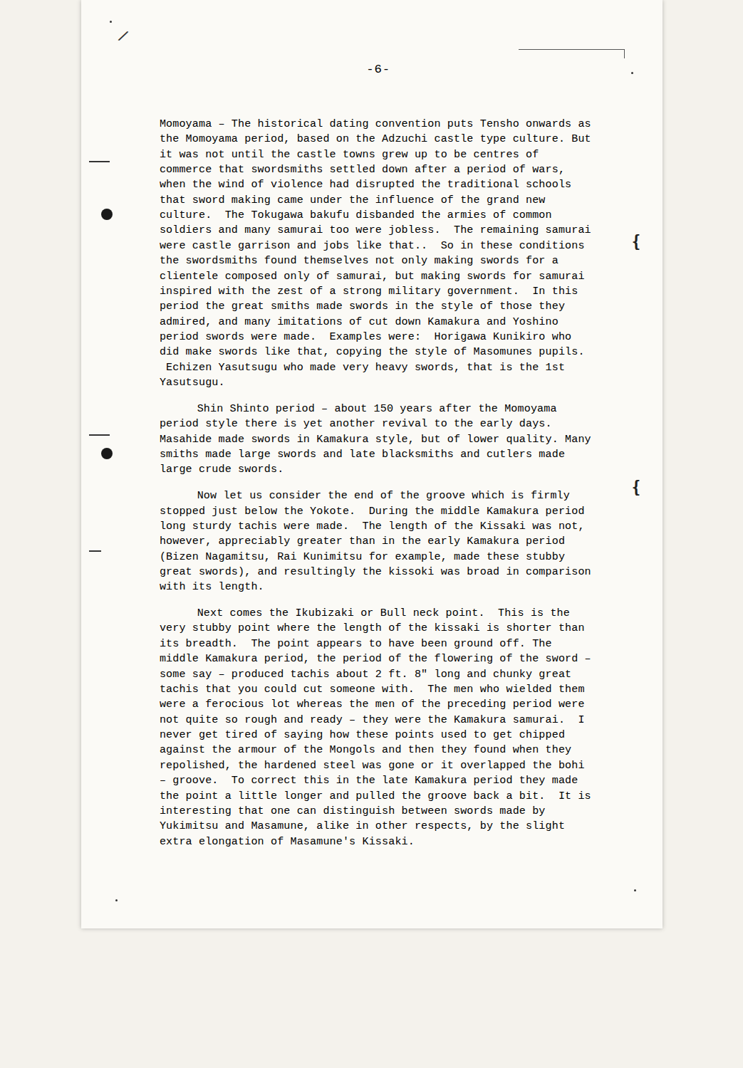/
❴
❴
-6-
Momoyama – The historical dating convention puts Tensho onwards as the Momoyama period, based on the Adzuchi castle type culture. But it was not until the castle towns grew up to be centres of commerce that swordsmiths settled down after a period of wars, when the wind of violence had disrupted the traditional schools that sword making came under the influence of the grand new culture. The Tokugawa bakufu disbanded the armies of common soldiers and many samurai too were jobless. The remaining samurai were castle garrison and jobs like that.. So in these conditions the swordsmiths found themselves not only making swords for a clientele composed only of samurai, but making swords for samurai inspired with the zest of a strong military government. In this period the great smiths made swords in the style of those they admired, and many imitations of cut down Kamakura and Yoshino period swords were made. Examples were: Horigawa Kunikiro who did make swords like that, copying the style of Masomunes pupils. Echizen Yasutsugu who made very heavy swords, that is the 1st Yasutsugu.
Shin Shinto period – about 150 years after the Momoyama period style there is yet another revival to the early days. Masahide made swords in Kamakura style, but of lower quality. Many smiths made large swords and late blacksmiths and cutlers made large crude swords.
Now let us consider the end of the groove which is firmly stopped just below the Yokote. During the middle Kamakura period long sturdy tachis were made. The length of the Kissaki was not, however, appreciably greater than in the early Kamakura period (Bizen Nagamitsu, Rai Kunimitsu for example, made these stubby great swords), and resultingly the kissoki was broad in comparison with its length.
Next comes the Ikubizaki or Bull neck point. This is the very stubby point where the length of the kissaki is shorter than its breadth. The point appears to have been ground off. The middle Kamakura period, the period of the flowering of the sword – some say – produced tachis about 2 ft. 8" long and chunky great tachis that you could cut someone with. The men who wielded them were a ferocious lot whereas the men of the preceding period were not quite so rough and ready – they were the Kamakura samurai. I never get tired of saying how these points used to get chipped against the armour of the Mongols and then they found when they repolished, the hardened steel was gone or it overlapped the bohi – groove. To correct this in the late Kamakura period they made the point a little longer and pulled the groove back a bit. It is interesting that one can distinguish between swords made by Yukimitsu and Masamune, alike in other respects, by the slight extra elongation of Masamune's Kissaki.